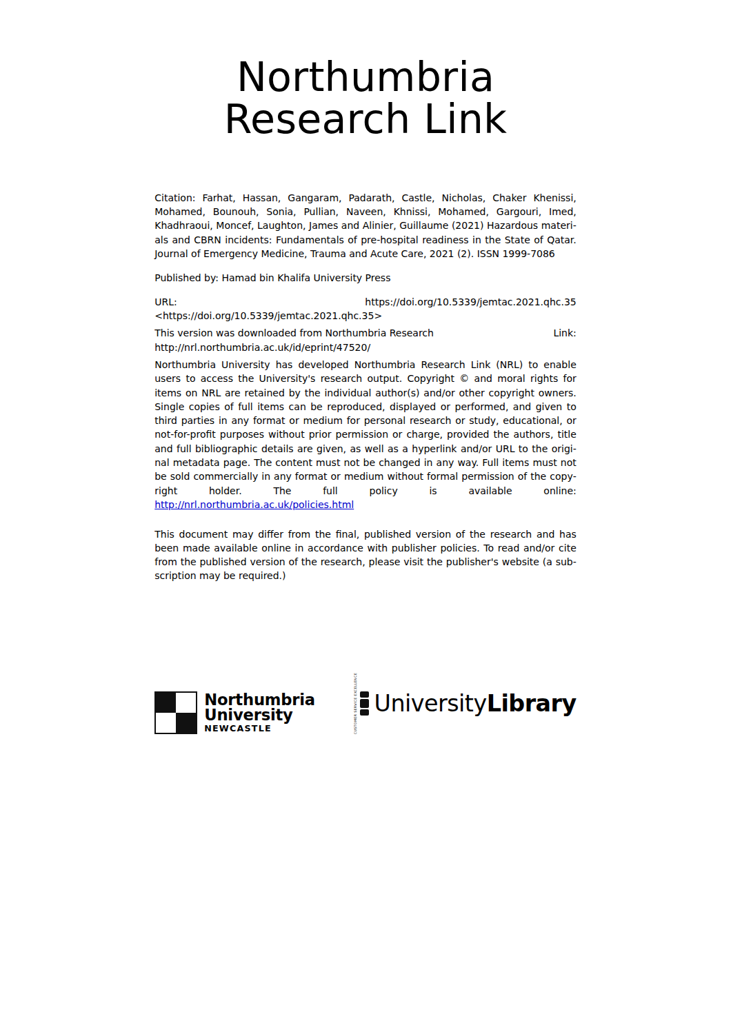Northumbria Research Link
Citation: Farhat, Hassan, Gangaram, Padarath, Castle, Nicholas, Chaker Khenissi, Mohamed, Bounouh, Sonia, Pullian, Naveen, Khnissi, Mohamed, Gargouri, Imed, Khadhraoui, Moncef, Laughton, James and Alinier, Guillaume (2021) Hazardous materials and CBRN incidents: Fundamentals of pre-hospital readiness in the State of Qatar. Journal of Emergency Medicine, Trauma and Acute Care, 2021 (2). ISSN 1999-7086
Published by: Hamad bin Khalifa University Press
URL: https://doi.org/10.5339/jemtac.2021.qhc.35
<https://doi.org/10.5339/jemtac.2021.qhc.35>
This version was downloaded from Northumbria Research Link:
http://nrl.northumbria.ac.uk/id/eprint/47520/
Northumbria University has developed Northumbria Research Link (NRL) to enable users to access the University's research output. Copyright © and moral rights for items on NRL are retained by the individual author(s) and/or other copyright owners. Single copies of full items can be reproduced, displayed or performed, and given to third parties in any format or medium for personal research or study, educational, or not-for-profit purposes without prior permission or charge, provided the authors, title and full bibliographic details are given, as well as a hyperlink and/or URL to the original metadata page. The content must not be changed in any way. Full items must not be sold commercially in any format or medium without formal permission of the copyright holder. The full policy is available online: http://nrl.northumbria.ac.uk/policies.html
This document may differ from the final, published version of the research and has been made available online in accordance with publisher policies. To read and/or cite from the published version of the research, please visit the publisher's website (a subscription may be required.)
Northumbria
University
NEWCASTLE
Customer Service Excellence
University Library